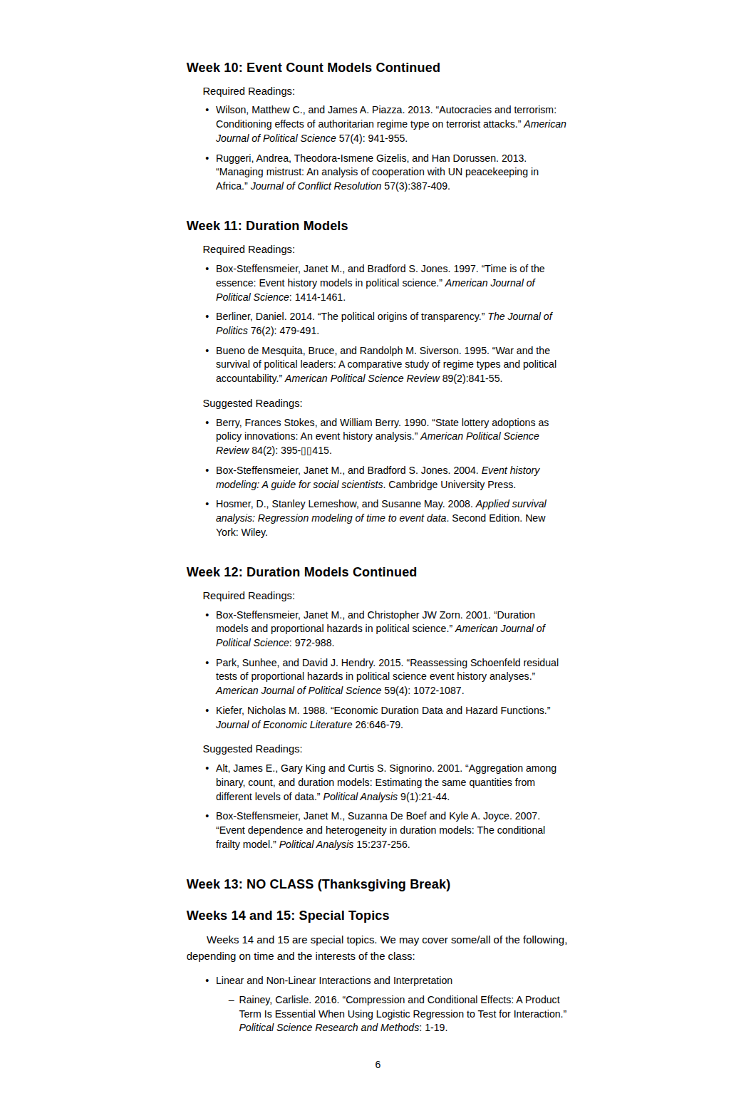Week 10: Event Count Models Continued
Required Readings:
Wilson, Matthew C., and James A. Piazza. 2013. “Autocracies and terrorism: Conditioning effects of authoritarian regime type on terrorist attacks.” American Journal of Political Science 57(4): 941-955.
Ruggeri, Andrea, Theodora-Ismene Gizelis, and Han Dorussen. 2013. “Managing mistrust: An analysis of cooperation with UN peacekeeping in Africa.” Journal of Conflict Resolution 57(3):387-409.
Week 11: Duration Models
Required Readings:
Box-Steffensmeier, Janet M., and Bradford S. Jones. 1997. “Time is of the essence: Event history models in political science.” American Journal of Political Science: 1414-1461.
Berliner, Daniel. 2014. “The political origins of transparency.” The Journal of Politics 76(2): 479-491.
Bueno de Mesquita, Bruce, and Randolph M. Siverson. 1995. “War and the survival of political leaders: A comparative study of regime types and political accountability.” American Political Science Review 89(2):841-55.
Suggested Readings:
Berry, Frances Stokes, and William Berry. 1990. “State lottery adoptions as policy innovations: An event history analysis.” American Political Science Review 84(2): 395-▯▯415.
Box-Steffensmeier, Janet M., and Bradford S. Jones. 2004. Event history modeling: A guide for social scientists. Cambridge University Press.
Hosmer, D., Stanley Lemeshow, and Susanne May. 2008. Applied survival analysis: Regression modeling of time to event data. Second Edition. New York: Wiley.
Week 12: Duration Models Continued
Required Readings:
Box-Steffensmeier, Janet M., and Christopher JW Zorn. 2001. “Duration models and proportional hazards in political science.” American Journal of Political Science: 972-988.
Park, Sunhee, and David J. Hendry. 2015. “Reassessing Schoenfeld residual tests of proportional hazards in political science event history analyses.” American Journal of Political Science 59(4): 1072-1087.
Kiefer, Nicholas M. 1988. “Economic Duration Data and Hazard Functions.” Journal of Economic Literature 26:646-79.
Suggested Readings:
Alt, James E., Gary King and Curtis S. Signorino. 2001. “Aggregation among binary, count, and duration models: Estimating the same quantities from different levels of data.” Political Analysis 9(1):21-44.
Box-Steffensmeier, Janet M., Suzanna De Boef and Kyle A. Joyce. 2007. “Event dependence and heterogeneity in duration models: The conditional frailty model.” Political Analysis 15:237-256.
Week 13: NO CLASS (Thanksgiving Break)
Weeks 14 and 15: Special Topics
Weeks 14 and 15 are special topics. We may cover some/all of the following, depending on time and the interests of the class:
Linear and Non-Linear Interactions and Interpretation
Rainey, Carlisle. 2016. “Compression and Conditional Effects: A Product Term Is Essential When Using Logistic Regression to Test for Interaction.” Political Science Research and Methods: 1-19.
6